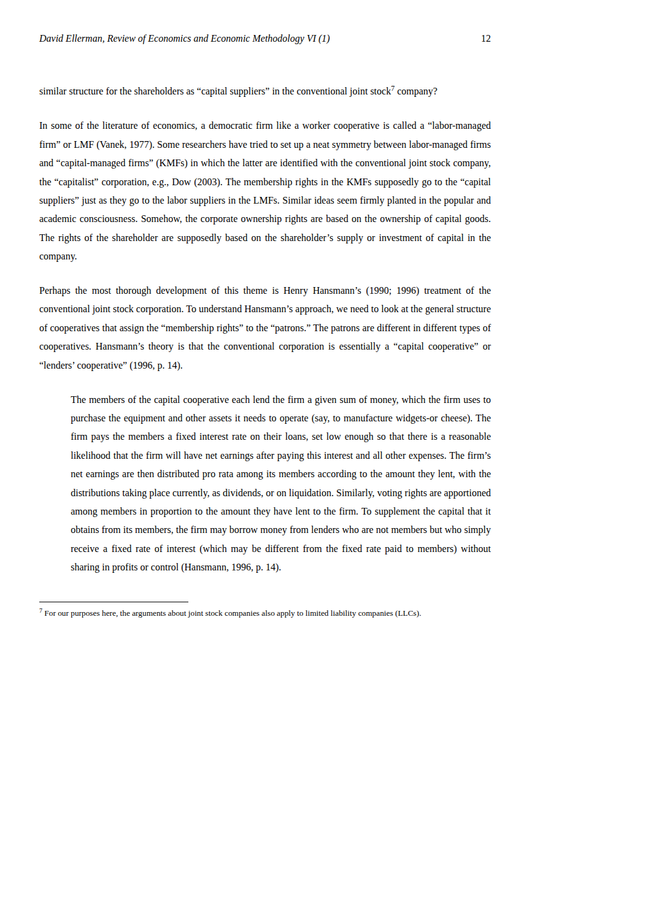David Ellerman, Review of Economics and Economic Methodology VI (1) 12
similar structure for the shareholders as “capital suppliers” in the conventional joint stock7 company?
In some of the literature of economics, a democratic firm like a worker cooperative is called a “labor-managed firm” or LMF (Vanek, 1977). Some researchers have tried to set up a neat symmetry between labor-managed firms and “capital-managed firms” (KMFs) in which the latter are identified with the conventional joint stock company, the “capitalist” corporation, e.g., Dow (2003). The membership rights in the KMFs supposedly go to the “capital suppliers” just as they go to the labor suppliers in the LMFs. Similar ideas seem firmly planted in the popular and academic consciousness. Somehow, the corporate ownership rights are based on the ownership of capital goods. The rights of the shareholder are supposedly based on the shareholder’s supply or investment of capital in the company.
Perhaps the most thorough development of this theme is Henry Hansmann’s (1990; 1996) treatment of the conventional joint stock corporation. To understand Hansmann’s approach, we need to look at the general structure of cooperatives that assign the “membership rights” to the “patrons.” The patrons are different in different types of cooperatives. Hansmann’s theory is that the conventional corporation is essentially a “capital cooperative” or “lenders’ cooperative” (1996, p. 14).
The members of the capital cooperative each lend the firm a given sum of money, which the firm uses to purchase the equipment and other assets it needs to operate (say, to manufacture widgets-or cheese). The firm pays the members a fixed interest rate on their loans, set low enough so that there is a reasonable likelihood that the firm will have net earnings after paying this interest and all other expenses. The firm’s net earnings are then distributed pro rata among its members according to the amount they lent, with the distributions taking place currently, as dividends, or on liquidation. Similarly, voting rights are apportioned among members in proportion to the amount they have lent to the firm. To supplement the capital that it obtains from its members, the firm may borrow money from lenders who are not members but who simply receive a fixed rate of interest (which may be different from the fixed rate paid to members) without sharing in profits or control (Hansmann, 1996, p. 14).
7 For our purposes here, the arguments about joint stock companies also apply to limited liability companies (LLCs).